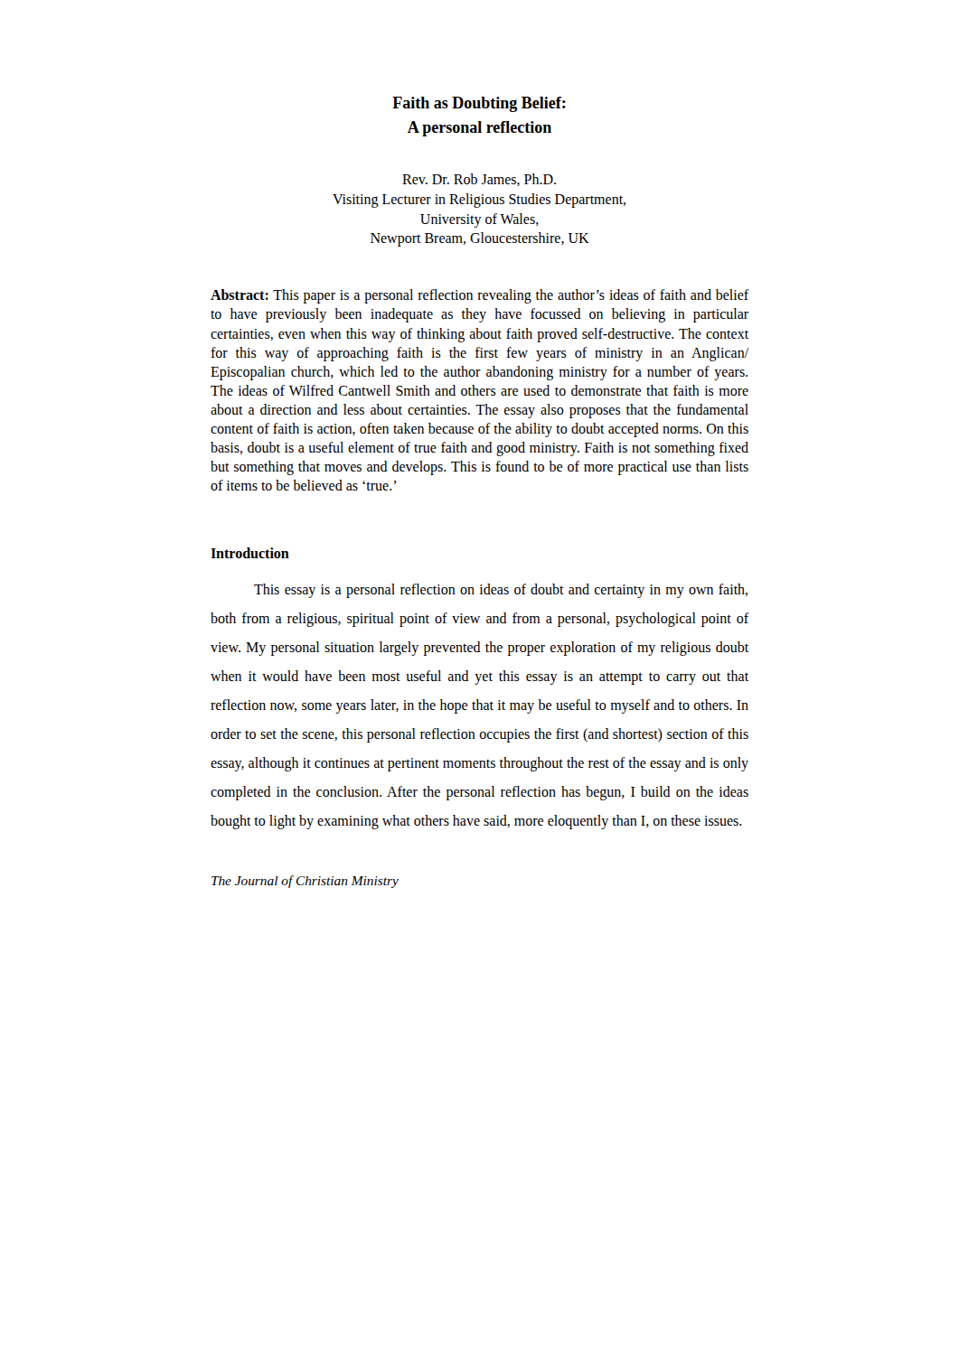Faith as Doubting Belief:A personal reflection
Rev. Dr. Rob James, Ph.D.
Visiting Lecturer in Religious Studies Department,
University of Wales,
Newport Bream, Gloucestershire, UK
Abstract: This paper is a personal reflection revealing the author’s ideas of faith and belief to have previously been inadequate as they have focussed on believing in particular certainties, even when this way of thinking about faith proved self-destructive. The context for this way of approaching faith is the first few years of ministry in an Anglican/ Episcopalian church, which led to the author abandoning ministry for a number of years. The ideas of Wilfred Cantwell Smith and others are used to demonstrate that faith is more about a direction and less about certainties. The essay also proposes that the fundamental content of faith is action, often taken because of the ability to doubt accepted norms. On this basis, doubt is a useful element of true faith and good ministry. Faith is not something fixed but something that moves and develops. This is found to be of more practical use than lists of items to be believed as ‘true.’
Introduction
This essay is a personal reflection on ideas of doubt and certainty in my own faith, both from a religious, spiritual point of view and from a personal, psychological point of view. My personal situation largely prevented the proper exploration of my religious doubt when it would have been most useful and yet this essay is an attempt to carry out that reflection now, some years later, in the hope that it may be useful to myself and to others. In order to set the scene, this personal reflection occupies the first (and shortest) section of this essay, although it continues at pertinent moments throughout the rest of the essay and is only completed in the conclusion. After the personal reflection has begun, I build on the ideas bought to light by examining what others have said, more eloquently than I, on these issues.
The Journal of Christian Ministry